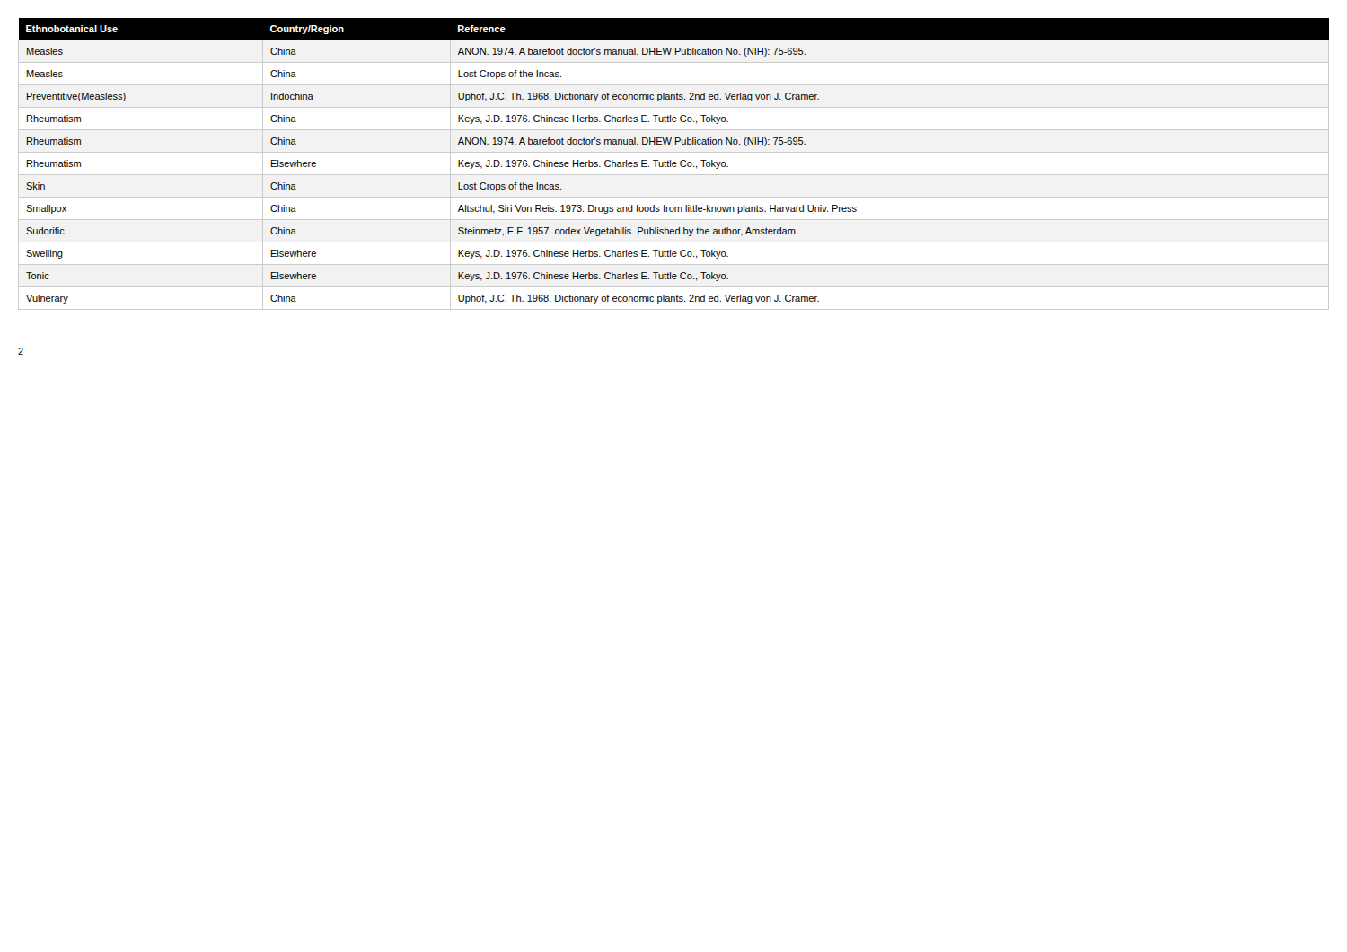| Ethnobotanical Use | Country/Region | Reference |
| --- | --- | --- |
| Measles | China | ANON. 1974. A barefoot doctor's manual. DHEW Publication No. (NIH): 75-695. |
| Measles | China | Lost Crops of the Incas. |
| Preventitive(Measless) | Indochina | Uphof, J.C. Th. 1968. Dictionary of economic plants. 2nd ed. Verlag von J. Cramer. |
| Rheumatism | China | Keys, J.D. 1976. Chinese Herbs. Charles E. Tuttle Co., Tokyo. |
| Rheumatism | China | ANON. 1974. A barefoot doctor's manual. DHEW Publication No. (NIH): 75-695. |
| Rheumatism | Elsewhere | Keys, J.D. 1976. Chinese Herbs. Charles E. Tuttle Co., Tokyo. |
| Skin | China | Lost Crops of the Incas. |
| Smallpox | China | Altschul, Siri Von Reis. 1973. Drugs and foods from little-known plants. Harvard Univ. Press |
| Sudorific | China | Steinmetz, E.F. 1957. codex Vegetabilis. Published by the author, Amsterdam. |
| Swelling | Elsewhere | Keys, J.D. 1976. Chinese Herbs. Charles E. Tuttle Co., Tokyo. |
| Tonic | Elsewhere | Keys, J.D. 1976. Chinese Herbs. Charles E. Tuttle Co., Tokyo. |
| Vulnerary | China | Uphof, J.C. Th. 1968. Dictionary of economic plants. 2nd ed. Verlag von J. Cramer. |
2